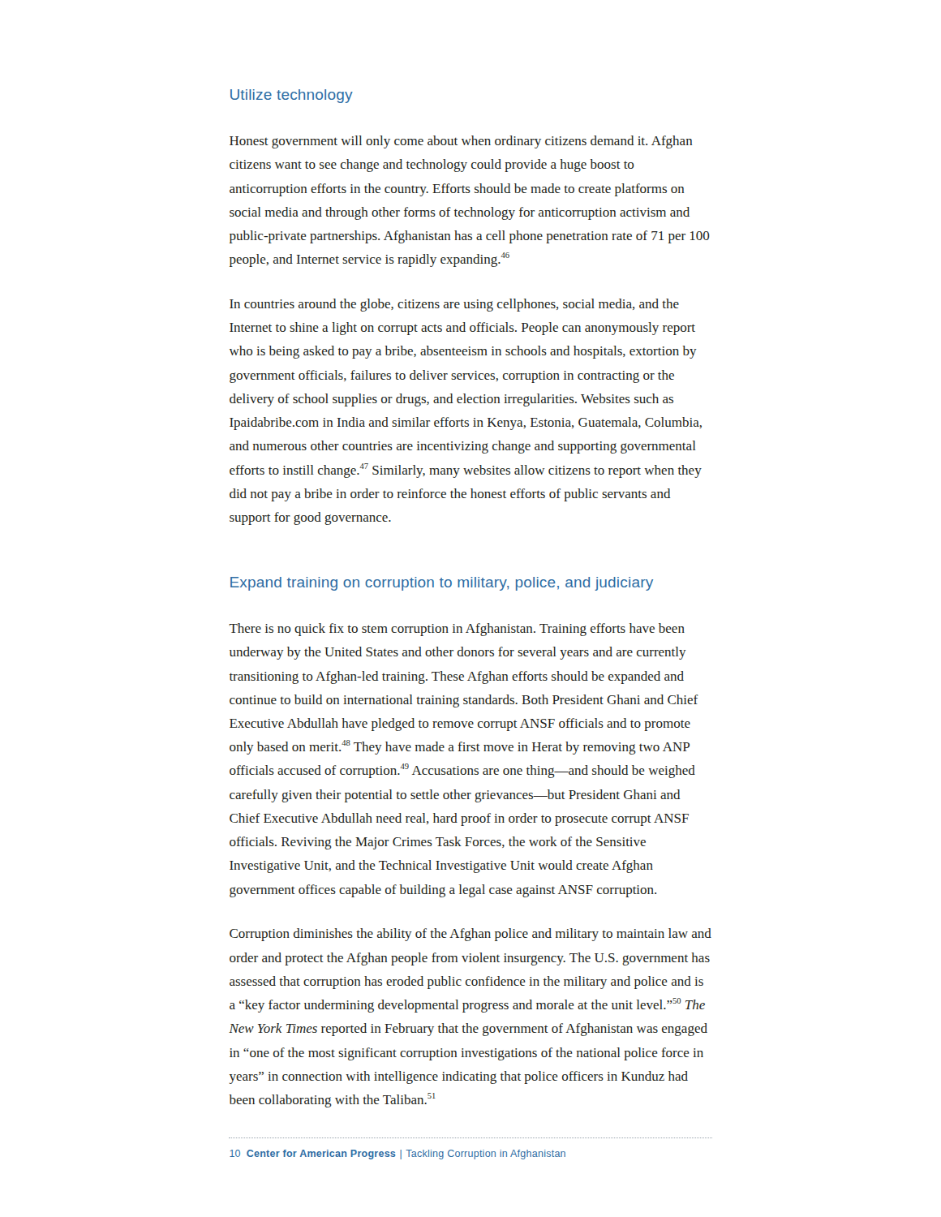Utilize technology
Honest government will only come about when ordinary citizens demand it. Afghan citizens want to see change and technology could provide a huge boost to anticorruption efforts in the country. Efforts should be made to create platforms on social media and through other forms of technology for anticorruption activism and public-private partnerships. Afghanistan has a cell phone penetration rate of 71 per 100 people, and Internet service is rapidly expanding.46
In countries around the globe, citizens are using cellphones, social media, and the Internet to shine a light on corrupt acts and officials. People can anonymously report who is being asked to pay a bribe, absenteeism in schools and hospitals, extortion by government officials, failures to deliver services, corruption in contracting or the delivery of school supplies or drugs, and election irregularities. Websites such as Ipaidabribe.com in India and similar efforts in Kenya, Estonia, Guatemala, Columbia, and numerous other countries are incentivizing change and supporting governmental efforts to instill change.47 Similarly, many websites allow citizens to report when they did not pay a bribe in order to reinforce the honest efforts of public servants and support for good governance.
Expand training on corruption to military, police, and judiciary
There is no quick fix to stem corruption in Afghanistan. Training efforts have been underway by the United States and other donors for several years and are currently transitioning to Afghan-led training. These Afghan efforts should be expanded and continue to build on international training standards. Both President Ghani and Chief Executive Abdullah have pledged to remove corrupt ANSF officials and to promote only based on merit.48 They have made a first move in Herat by removing two ANP officials accused of corruption.49 Accusations are one thing—and should be weighed carefully given their potential to settle other grievances—but President Ghani and Chief Executive Abdullah need real, hard proof in order to prosecute corrupt ANSF officials. Reviving the Major Crimes Task Forces, the work of the Sensitive Investigative Unit, and the Technical Investigative Unit would create Afghan government offices capable of building a legal case against ANSF corruption.
Corruption diminishes the ability of the Afghan police and military to maintain law and order and protect the Afghan people from violent insurgency. The U.S. government has assessed that corruption has eroded public confidence in the military and police and is a “key factor undermining developmental progress and morale at the unit level.”50 The New York Times reported in February that the government of Afghanistan was engaged in “one of the most significant corruption investigations of the national police force in years” in connection with intelligence indicating that police officers in Kunduz had been collaborating with the Taliban.51
10 Center for American Progress|Tackling Corruption in Afghanistan